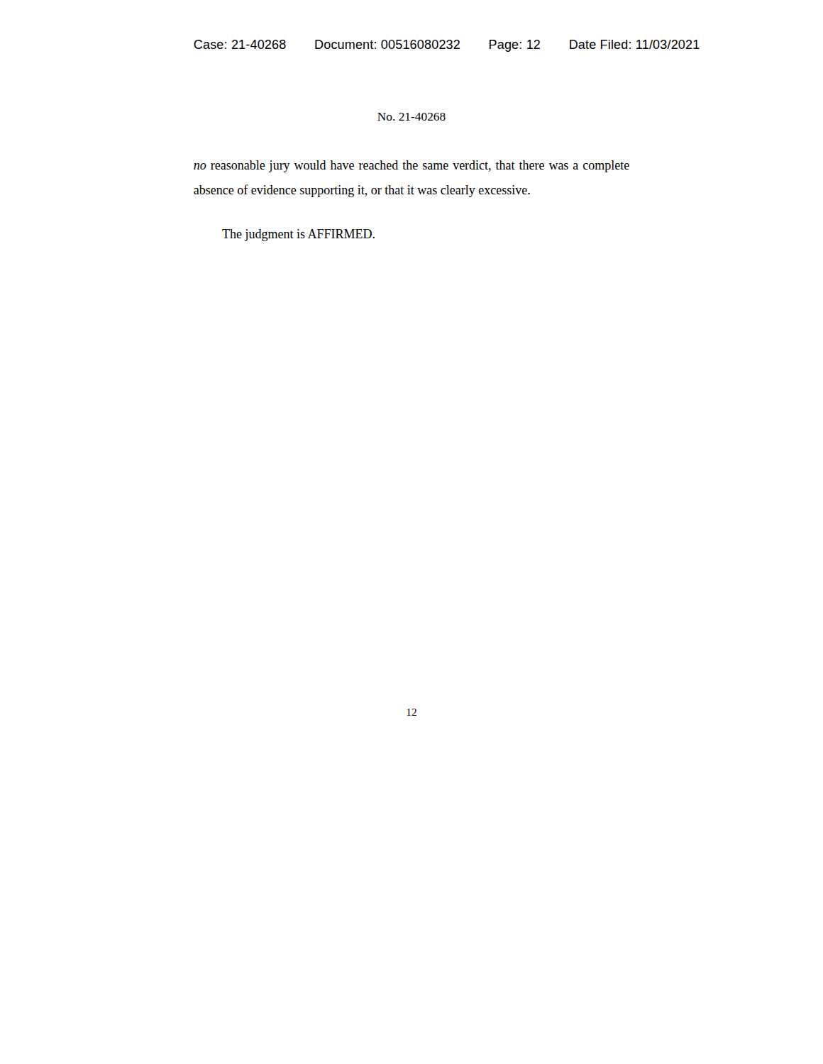Case: 21-40268 Document: 00516080232 Page: 12 Date Filed: 11/03/2021
No. 21-40268
no reasonable jury would have reached the same verdict, that there was a complete absence of evidence supporting it, or that it was clearly excessive.
The judgment is AFFIRMED.
12